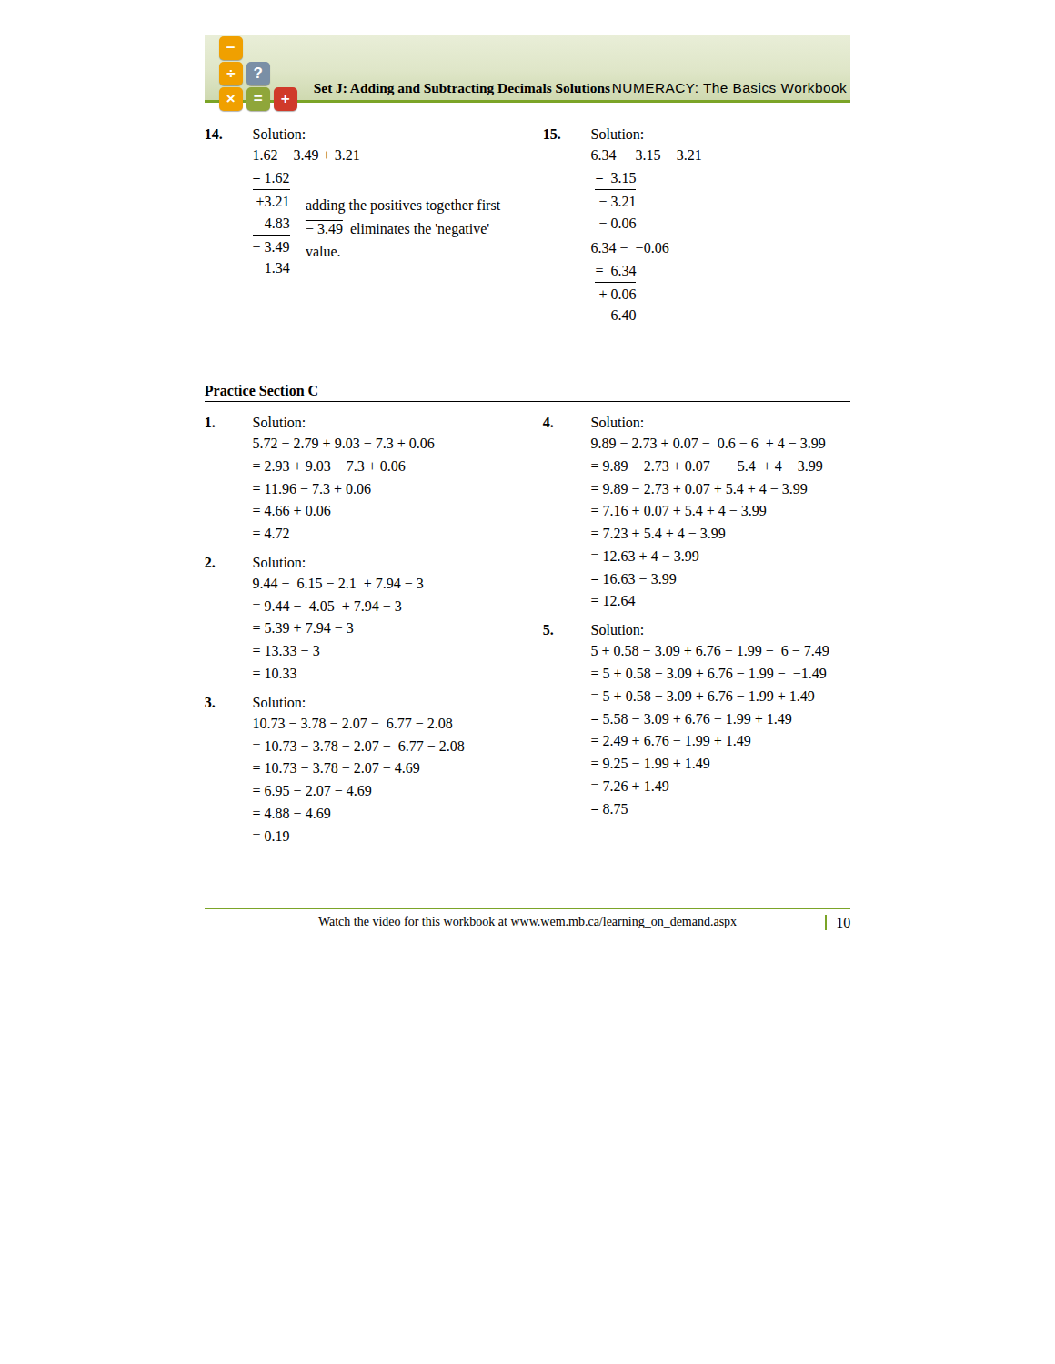−
÷
?
×
=
+
Set J: Adding and Subtracting Decimals Solutions
NUMERACY: The Basics Workbook
14.
Solution:
1.62 − 3.49 + 3.21
= 1.62
+3.21
4.83
− 3.49
1.34
adding the positives together first − 3.49 eliminates the 'negative' value.
15.
Solution:
6.34 − 3.15 − 3.21
= 3.15
− 3.21
− 0.06
6.34 − −0.06
= 6.34
+ 0.06
6.40
Practice Section C
1.
Solution:
5.72 − 2.79 + 9.03 − 7.3 + 0.06
= 2.93 + 9.03 − 7.3 + 0.06
= 11.96 − 7.3 + 0.06
= 4.66 + 0.06
= 4.72
2.
Solution:
9.44 − 6.15 − 2.1 + 7.94 − 3
= 9.44 − 4.05 + 7.94 − 3
= 5.39 + 7.94 − 3
= 13.33 − 3
= 10.33
3.
Solution:
10.73 − 3.78 − 2.07 − 6.77 − 2.08
= 10.73 − 3.78 − 2.07 − 6.77 − 2.08
= 10.73 − 3.78 − 2.07 − 4.69
= 6.95 − 2.07 − 4.69
= 4.88 − 4.69
= 0.19
4.
Solution:
9.89 − 2.73 + 0.07 − 0.6 − 6 + 4 − 3.99
= 9.89 − 2.73 + 0.07 − −5.4 + 4 − 3.99
= 9.89 − 2.73 + 0.07 + 5.4 + 4 − 3.99
= 7.16 + 0.07 + 5.4 + 4 − 3.99
= 7.23 + 5.4 + 4 − 3.99
= 12.63 + 4 − 3.99
= 16.63 − 3.99
= 12.64
5.
Solution:
5 + 0.58 − 3.09 + 6.76 − 1.99 − 6 − 7.49
= 5 + 0.58 − 3.09 + 6.76 − 1.99 − −1.49
= 5 + 0.58 − 3.09 + 6.76 − 1.99 + 1.49
= 5.58 − 3.09 + 6.76 − 1.99 + 1.49
= 2.49 + 6.76 − 1.99 + 1.49
= 9.25 − 1.99 + 1.49
= 7.26 + 1.49
= 8.75
Watch the video for this workbook at www.wem.mb.ca/learning_on_demand.aspx
10